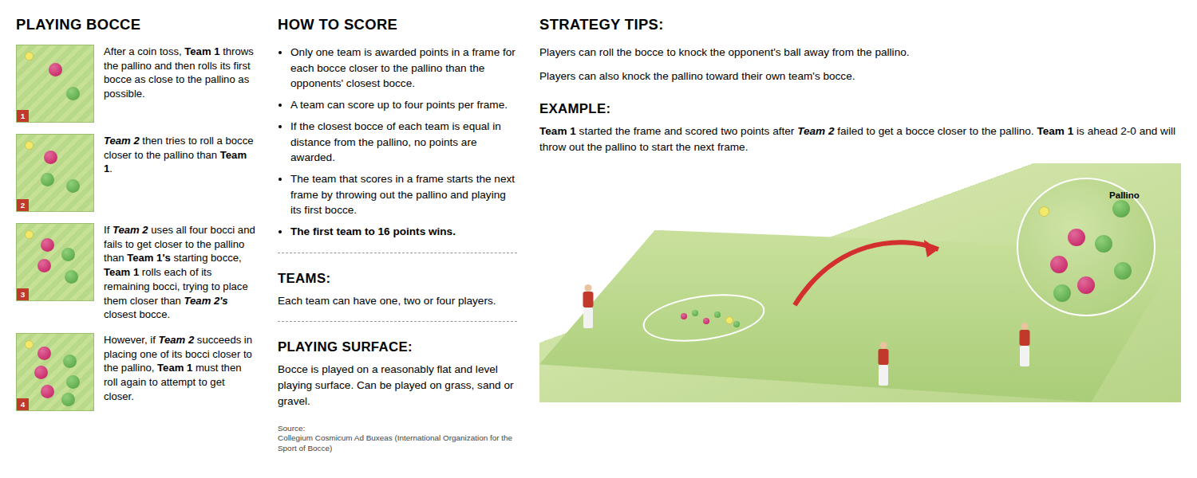PLAYING BOCCE
1
After a coin toss, Team 1 throws the pallino and then rolls its first bocce as close to the pallino as possible.
2
Team 2 then tries to roll a bocce closer to the pallino than Team 1.
3
If Team 2 uses all four bocci and fails to get closer to the pallino than Team 1's starting bocce, Team 1 rolls each of its remaining bocci, trying to place them closer than Team 2's closest bocce.
4
However, if Team 2 succeeds in placing one of its bocci closer to the pallino, Team 1 must then roll again to attempt to get closer.
HOW TO SCORE
Only one team is awarded points in a frame for each bocce closer to the pallino than the opponents' closest bocce.
A team can score up to four points per frame.
If the closest bocce of each team is equal in distance from the pallino, no points are awarded.
The team that scores in a frame starts the next frame by throwing out the pallino and playing its first bocce.
The first team to 16 points wins.
TEAMS:
Each team can have one, two or four players.
PLAYING SURFACE:
Bocce is played on a reasonably flat and level playing surface. Can be played on grass, sand or gravel.
Source:
Collegium Cosmicum Ad Buxeas (International Organization for the Sport of Bocce)
STRATEGY TIPS:
Players can roll the bocce to knock the opponent's ball away from the pallino.
Players can also knock the pallino toward their own team's bocce.
EXAMPLE:
Team 1 started the frame and scored two points after Team 2 failed to get a bocce closer to the pallino. Team 1 is ahead 2-0 and will throw out the pallino to start the next frame.
Pallino